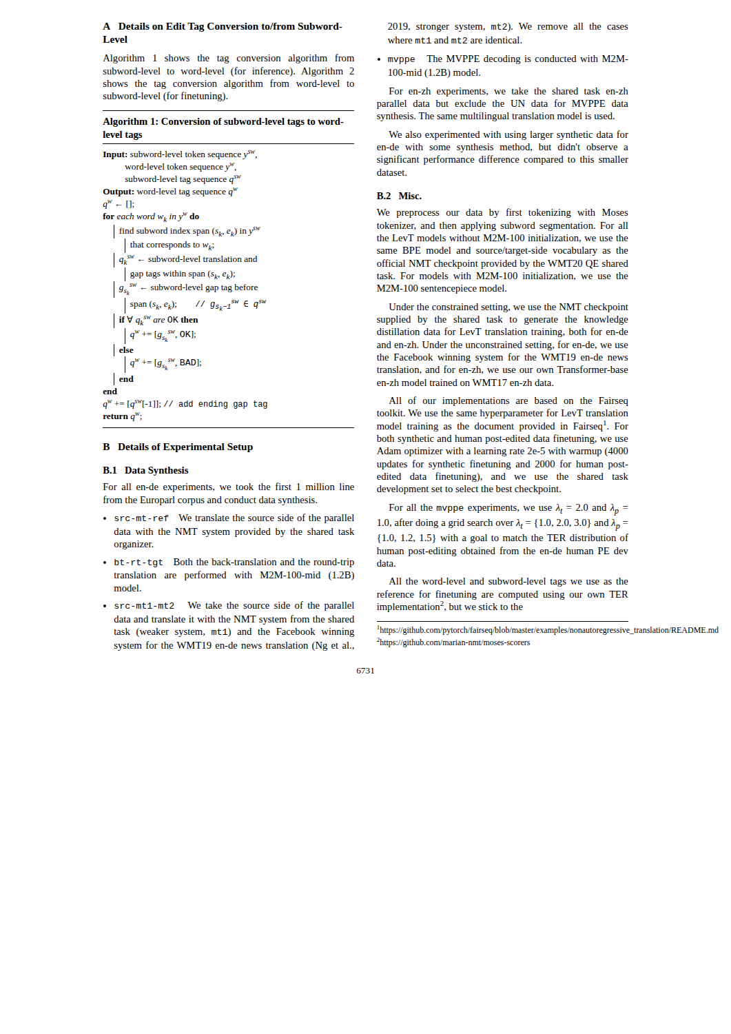A Details on Edit Tag Conversion to/from Subword-Level
Algorithm 1 shows the tag conversion algorithm from subword-level to word-level (for inference). Algorithm 2 shows the tag conversion algorithm from word-level to subword-level (for finetuning).
Algorithm 1: Conversion of subword-level tags to word-level tags
Input: subword-level token sequence ysw,
word-level token sequence yw,
subword-level tag sequence qsw
Output: word-level tag sequence qw
qw ← [];
for each word wk in yw do
find subword index span (sk, ek) in ysw
that corresponds to wk;
qksw ← subword-level translation and
gap tags within span (sk, ek);
gsksw ← subword-level gap tag before
span (sk, ek); // gsk−1sw ∈ qsw
if ∀ qksw are OK then
qw += [gsksw, OK];
else
qw += [gsksw, BAD];
end
end
qw += [qsw[-1]]; // add ending gap tag
return qw;
B Details of Experimental Setup
B.1 Data Synthesis
For all en-de experiments, we took the first 1 million line from the Europarl corpus and conduct data synthesis.
src-mt-ref We translate the source side of the parallel data with the NMT system provided by the shared task organizer.
bt-rt-tgt Both the back-translation and the round-trip translation are performed with M2M-100-mid (1.2B) model.
src-mt1-mt2 We take the source side of the parallel data and translate it with the NMT system from the shared task (weaker system, mt1) and the Facebook winning system for the WMT19 en-de news translation (Ng et al., 2019, stronger system, mt2). We remove all the cases where mt1 and mt2 are identical.
mvppe The MVPPE decoding is conducted with M2M-100-mid (1.2B) model.
For en-zh experiments, we take the shared task en-zh parallel data but exclude the UN data for MVPPE data synthesis. The same multilingual translation model is used.
We also experimented with using larger synthetic data for en-de with some synthesis method, but didn't observe a significant performance difference compared to this smaller dataset.
B.2 Misc.
We preprocess our data by first tokenizing with Moses tokenizer, and then applying subword segmentation. For all the LevT models without M2M-100 initialization, we use the same BPE model and source/target-side vocabulary as the official NMT checkpoint provided by the WMT20 QE shared task. For models with M2M-100 initialization, we use the M2M-100 sentencepiece model.
Under the constrained setting, we use the NMT checkpoint supplied by the shared task to generate the knowledge distillation data for LevT translation training, both for en-de and en-zh. Under the unconstrained setting, for en-de, we use the Facebook winning system for the WMT19 en-de news translation, and for en-zh, we use our own Transformer-base en-zh model trained on WMT17 en-zh data.
All of our implementations are based on the Fairseq toolkit. We use the same hyperparameter for LevT translation model training as the document provided in Fairseq1. For both synthetic and human post-edited data finetuning, we use Adam optimizer with a learning rate 2e-5 with warmup (4000 updates for synthetic finetuning and 2000 for human post-edited data finetuning), and we use the shared task development set to select the best checkpoint.
For all the mvppe experiments, we use λt = 2.0 and λp = 1.0, after doing a grid search over λt = {1.0, 2.0, 3.0} and λp = {1.0, 1.2, 1.5} with a goal to match the TER distribution of human post-editing obtained from the en-de human PE dev data.
All the word-level and subword-level tags we use as the reference for finetuning are computed using our own TER implementation2, but we stick to the
1https://github.com/pytorch/fairseq/blob/master/examples/nonautoregressive_translation/README.md
2https://github.com/marian-nmt/moses-scorers
6731